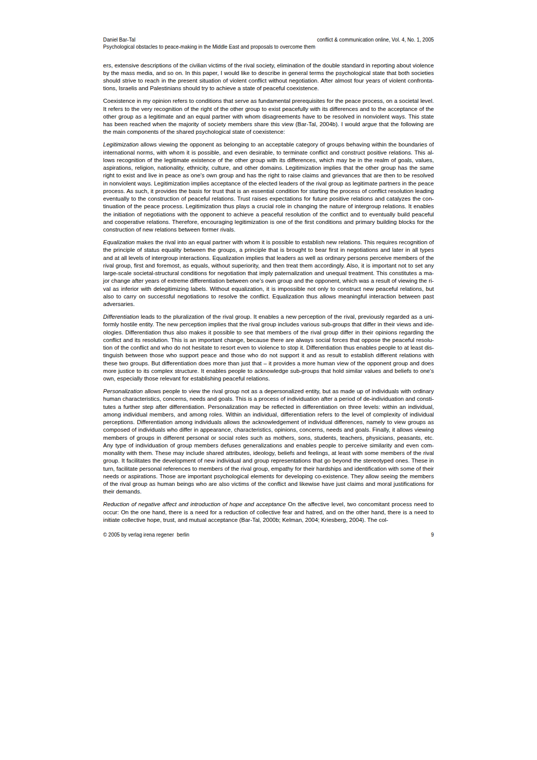Daniel Bar-Tal
Psychological obstacles to peace-making in the Middle East and proposals to overcome them
conflict & communication online, Vol. 4, No. 1, 2005
ers, extensive descriptions of the civilian victims of the rival society, elimination of the double standard in reporting about violence by the mass media, and so on. In this paper, I would like to describe in general terms the psychological state that both societies should strive to reach in the present situation of violent conflict without negotiation. After almost four years of violent confrontations, Israelis and Palestinians should try to achieve a state of peaceful coexistence.
Coexistence in my opinion refers to conditions that serve as fundamental prerequisites for the peace process, on a societal level. It refers to the very recognition of the right of the other group to exist peacefully with its differences and to the acceptance of the other group as a legitimate and an equal partner with whom disagreements have to be resolved in nonviolent ways. This state has been reached when the majority of society members share this view (Bar-Tal, 2004b). I would argue that the following are the main components of the shared psychological state of coexistence:
Legitimization allows viewing the opponent as belonging to an acceptable category of groups behaving within the boundaries of international norms, with whom it is possible, and even desirable, to terminate conflict and construct positive relations. This allows recognition of the legitimate existence of the other group with its differences, which may be in the realm of goals, values, aspirations, religion, nationality, ethnicity, culture, and other domains. Legitimization implies that the other group has the same right to exist and live in peace as one's own group and has the right to raise claims and grievances that are then to be resolved in nonviolent ways. Legitimization implies acceptance of the elected leaders of the rival group as legitimate partners in the peace process. As such, it provides the basis for trust that is an essential condition for starting the process of conflict resolution leading eventually to the construction of peaceful relations. Trust raises expectations for future positive relations and catalyzes the continuation of the peace process. Legitimization thus plays a crucial role in changing the nature of intergroup relations. It enables the initiation of negotiations with the opponent to achieve a peaceful resolution of the conflict and to eventually build peaceful and cooperative relations. Therefore, encouraging legitimization is one of the first conditions and primary building blocks for the construction of new relations between former rivals.
Equalization makes the rival into an equal partner with whom it is possible to establish new relations. This requires recognition of the principle of status equality between the groups, a principle that is brought to bear first in negotiations and later in all types and at all levels of intergroup interactions. Equalization implies that leaders as well as ordinary persons perceive members of the rival group, first and foremost, as equals, without superiority, and then treat them accordingly. Also, it is important not to set any large-scale societal-structural conditions for negotiation that imply paternalization and unequal treatment. This constitutes a major change after years of extreme differentiation between one's own group and the opponent, which was a result of viewing the rival as inferior with delegitimizing labels. Without equalization, it is impossible not only to construct new peaceful relations, but also to carry on successful negotiations to resolve the conflict. Equalization thus allows meaningful interaction between past adversaries.
Differentiation leads to the pluralization of the rival group. It enables a new perception of the rival, previously regarded as a uniformly hostile entity. The new perception implies that the rival group includes various sub-groups that differ in their views and ideologies. Differentiation thus also makes it possible to see that members of the rival group differ in their opinions regarding the conflict and its resolution. This is an important change, because there are always social forces that oppose the peaceful resolution of the conflict and who do not hesitate to resort even to violence to stop it. Differentiation thus enables people to at least distinguish between those who support peace and those who do not support it and as result to establish different relations with these two groups. But differentiation does more than just that – it provides a more human view of the opponent group and does more justice to its complex structure. It enables people to acknowledge sub-groups that hold similar values and beliefs to one's own, especially those relevant for establishing peaceful relations.
Personalization allows people to view the rival group not as a depersonalized entity, but as made up of individuals with ordinary human characteristics, concerns, needs and goals. This is a process of individuation after a period of de-individuation and constitutes a further step after differentiation. Personalization may be reflected in differentiation on three levels: within an individual, among individual members, and among roles. Within an individual, differentiation refers to the level of complexity of individual perceptions. Differentiation among individuals allows the acknowledgement of individual differences, namely to view groups as composed of individuals who differ in appearance, characteristics, opinions, concerns, needs and goals. Finally, it allows viewing members of groups in different personal or social roles such as mothers, sons, students, teachers, physicians, peasants, etc. Any type of individuation of group members defuses generalizations and enables people to perceive similarity and even commonality with them. These may include shared attributes, ideology, beliefs and feelings, at least with some members of the rival group. It facilitates the development of new individual and group representations that go beyond the stereotyped ones. These in turn, facilitate personal references to members of the rival group, empathy for their hardships and identification with some of their needs or aspirations. Those are important psychological elements for developing co-existence. They allow seeing the members of the rival group as human beings who are also victims of the conflict and likewise have just claims and moral justifications for their demands.
Reduction of negative affect and introduction of hope and acceptance On the affective level, two concomitant process need to occur: On the one hand, there is a need for a reduction of collective fear and hatred, and on the other hand, there is a need to initiate collective hope, trust, and mutual acceptance (Bar-Tal, 2000b; Kelman, 2004; Kriesberg, 2004). The col-
© 2005 by verlag irena regener berlin
9